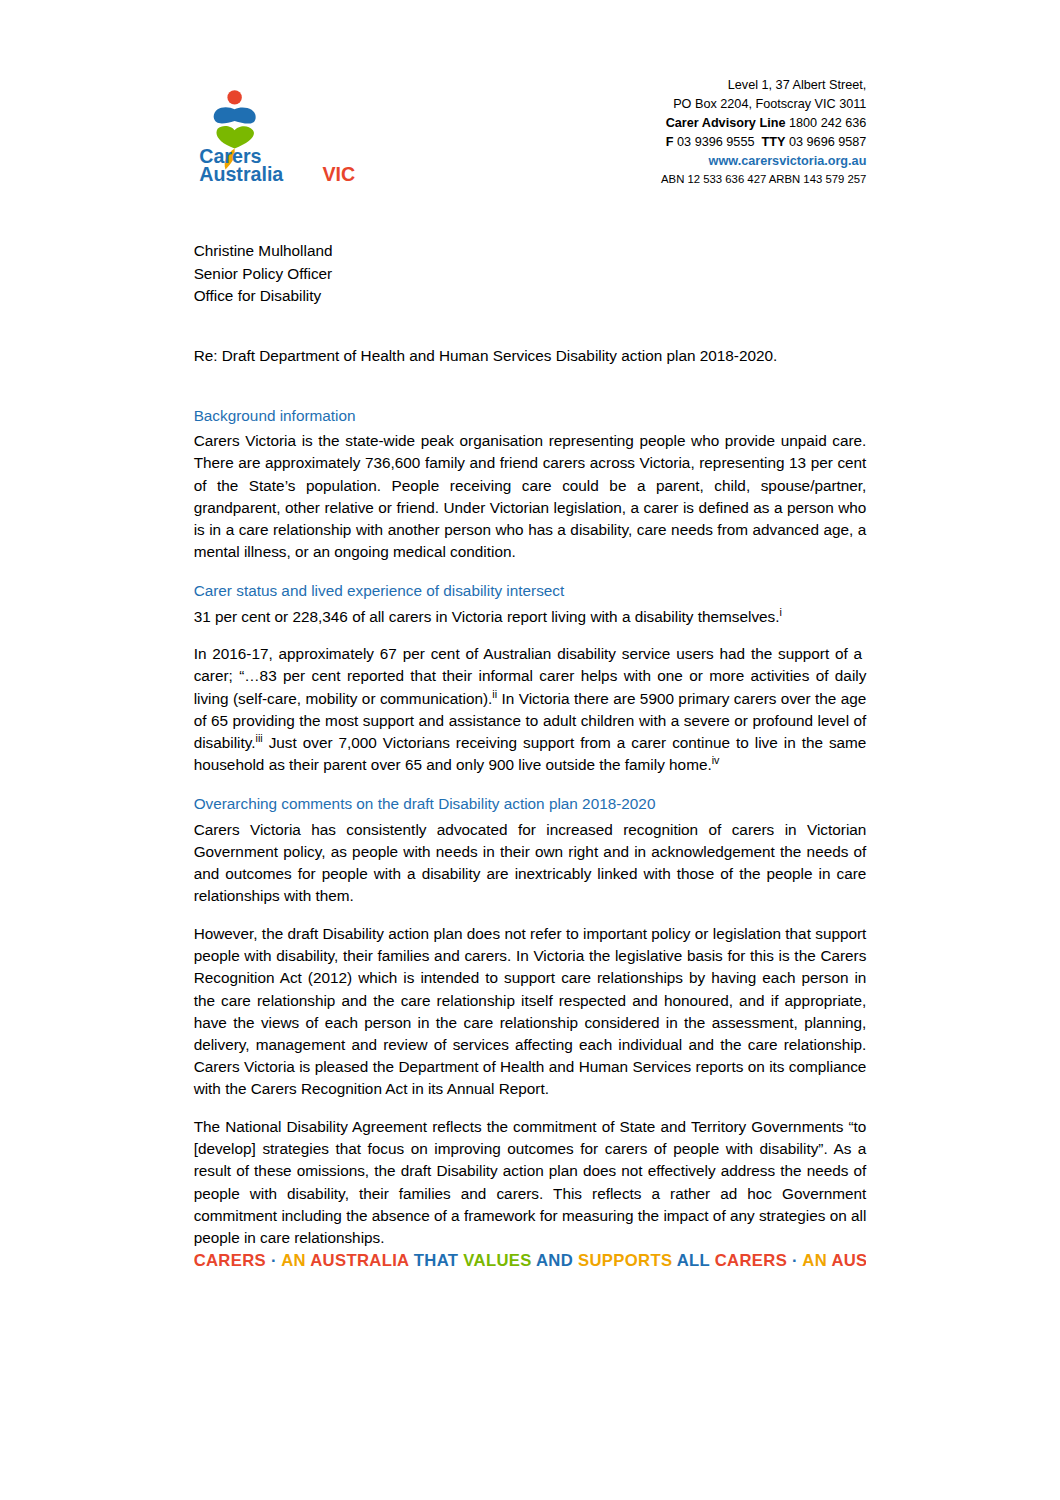Carers Australia VIC
Level 1, 37 Albert Street,
PO Box 2204, Footscray VIC 3011
Carer Advisory Line 1800 242 636
F 03 9396 9555 TTY 03 9696 9587
www.carersvictoria.org.au
ABN 12 533 636 427 ARBN 143 579 257
Christine Mulholland
Senior Policy Officer
Office for Disability
Re: Draft Department of Health and Human Services Disability action plan 2018-2020.
Background information
Carers Victoria is the state-wide peak organisation representing people who provide unpaid care. There are approximately 736,600 family and friend carers across Victoria, representing 13 per cent of the State’s population. People receiving care could be a parent, child, spouse/partner, grandparent, other relative or friend. Under Victorian legislation, a carer is defined as a person who is in a care relationship with another person who has a disability, care needs from advanced age, a mental illness, or an ongoing medical condition.
Carer status and lived experience of disability intersect
31 per cent or 228,346 of all carers in Victoria report living with a disability themselves.i
In 2016-17, approximately 67 per cent of Australian disability service users had the support of a carer; “…83 per cent reported that their informal carer helps with one or more activities of daily living (self-care, mobility or communication).ii In Victoria there are 5900 primary carers over the age of 65 providing the most support and assistance to adult children with a severe or profound level of disability.iii Just over 7,000 Victorians receiving support from a carer continue to live in the same household as their parent over 65 and only 900 live outside the family home.iv
Overarching comments on the draft Disability action plan 2018-2020
Carers Victoria has consistently advocated for increased recognition of carers in Victorian Government policy, as people with needs in their own right and in acknowledgement the needs of and outcomes for people with a disability are inextricably linked with those of the people in care relationships with them.
However, the draft Disability action plan does not refer to important policy or legislation that support people with disability, their families and carers. In Victoria the legislative basis for this is the Carers Recognition Act (2012) which is intended to support care relationships by having each person in the care relationship and the care relationship itself respected and honoured, and if appropriate, have the views of each person in the care relationship considered in the assessment, planning, delivery, management and review of services affecting each individual and the care relationship. Carers Victoria is pleased the Department of Health and Human Services reports on its compliance with the Carers Recognition Act in its Annual Report.
The National Disability Agreement reflects the commitment of State and Territory Governments “to [develop] strategies that focus on improving outcomes for carers of people with disability”. As a result of these omissions, the draft Disability action plan does not effectively address the needs of people with disability, their families and carers. This reflects a rather ad hoc Government commitment including the absence of a framework for measuring the impact of any strategies on all people in care relationships.
CARERS · AN AUSTRALIA THAT VALUES AND SUPPORTS ALL CARERS · AN AUSTRALIA THAT VALUES